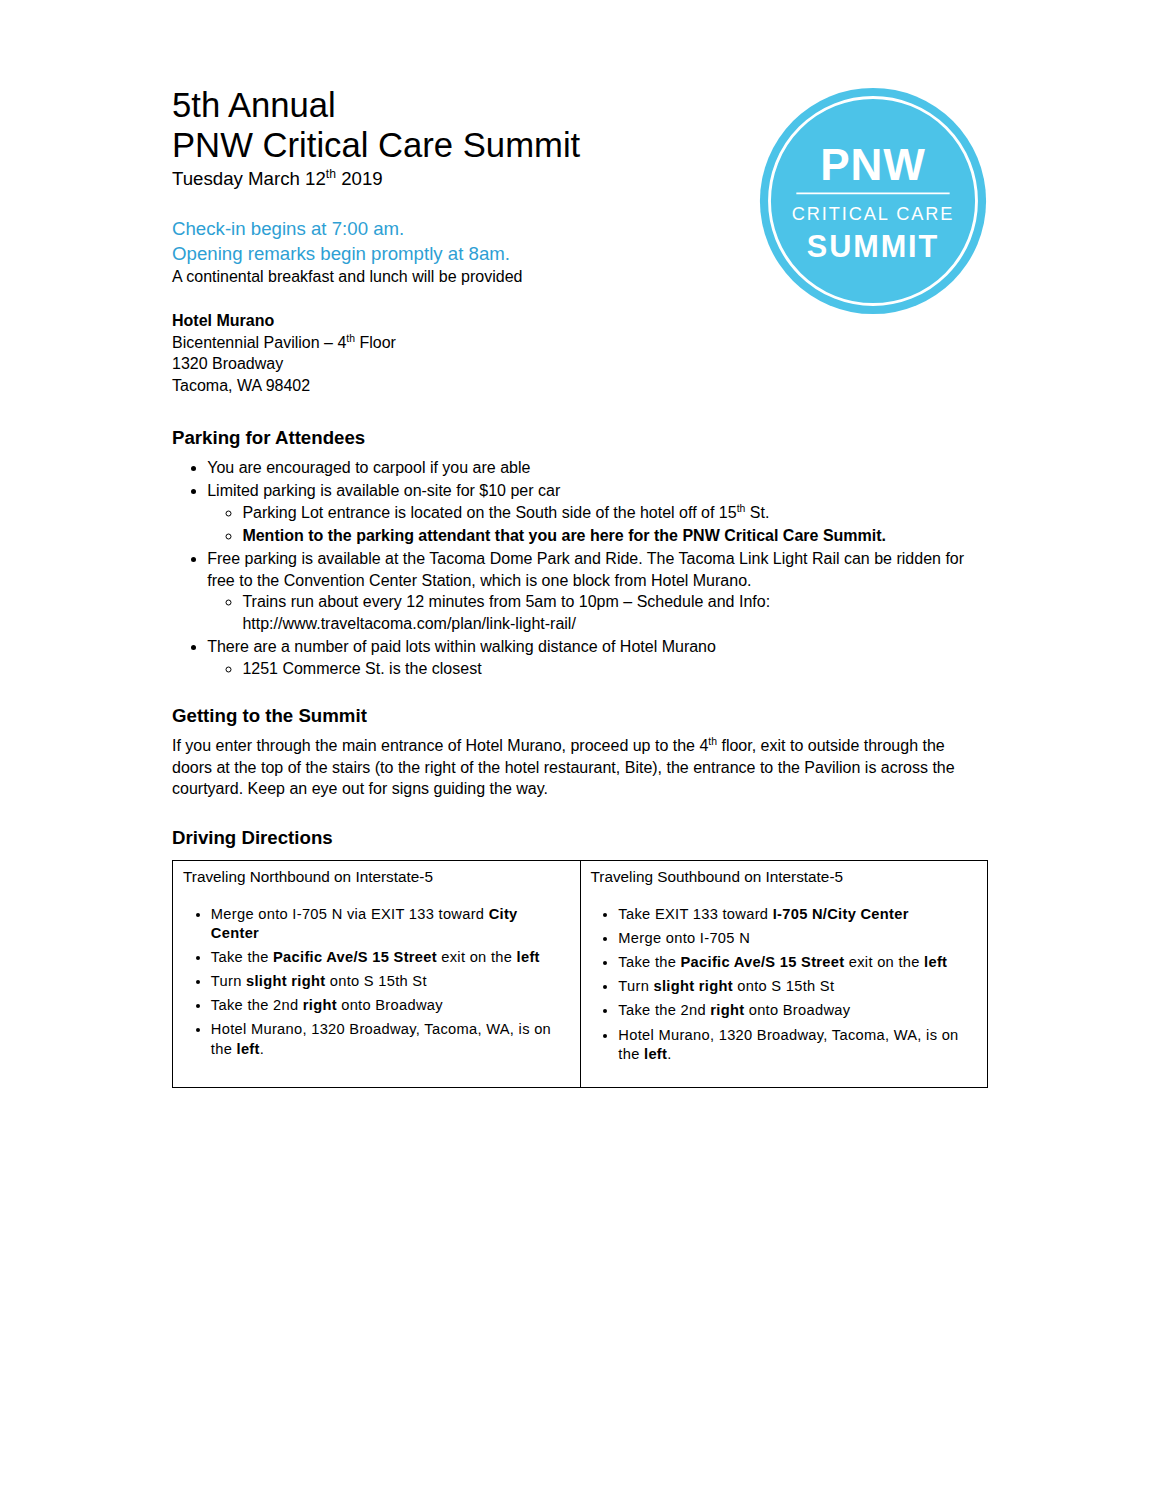5th Annual
PNW Critical Care Summit
Tuesday March 12th 2019
Check-in begins at 7:00 am.
Opening remarks begin promptly at 8am.
A continental breakfast and lunch will be provided
Hotel Murano
Bicentennial Pavilion – 4th Floor
1320 Broadway
Tacoma, WA 98402
PNW CRITICAL CARE SUMMIT
Parking for Attendees
You are encouraged to carpool if you are able
Limited parking is available on-site for $10 per car
Parking Lot entrance is located on the South side of the hotel off of 15th St.
Mention to the parking attendant that you are here for the PNW Critical Care Summit.
Free parking is available at the Tacoma Dome Park and Ride. The Tacoma Link Light Rail can be ridden for free to the Convention Center Station, which is one block from Hotel Murano.
Trains run about every 12 minutes from 5am to 10pm – Schedule and Info:
http://www.traveltacoma.com/plan/link-light-rail/
There are a number of paid lots within walking distance of Hotel Murano
1251 Commerce St. is the closest
Getting to the Summit
If you enter through the main entrance of Hotel Murano, proceed up to the 4th floor, exit to outside through the doors at the top of the stairs (to the right of the hotel restaurant, Bite), the entrance to the Pavilion is across the courtyard. Keep an eye out for signs guiding the way.
Driving Directions
| Traveling Northbound on Interstate-5 Merge onto I-705 N via EXIT 133 toward City Center Take the Pacific Ave/S 15 Street exit on the left Turn slight right onto S 15th St Take the 2nd right onto Broadway Hotel Murano, 1320 Broadway, Tacoma, WA, is on the left . | Traveling Southbound on Interstate-5 Take EXIT 133 toward I-705 N/City Center Merge onto I-705 N Take the Pacific Ave/S 15 Street exit on the left Turn slight right onto S 15th St Take the 2nd right onto Broadway Hotel Murano, 1320 Broadway, Tacoma, WA, is on the left . |